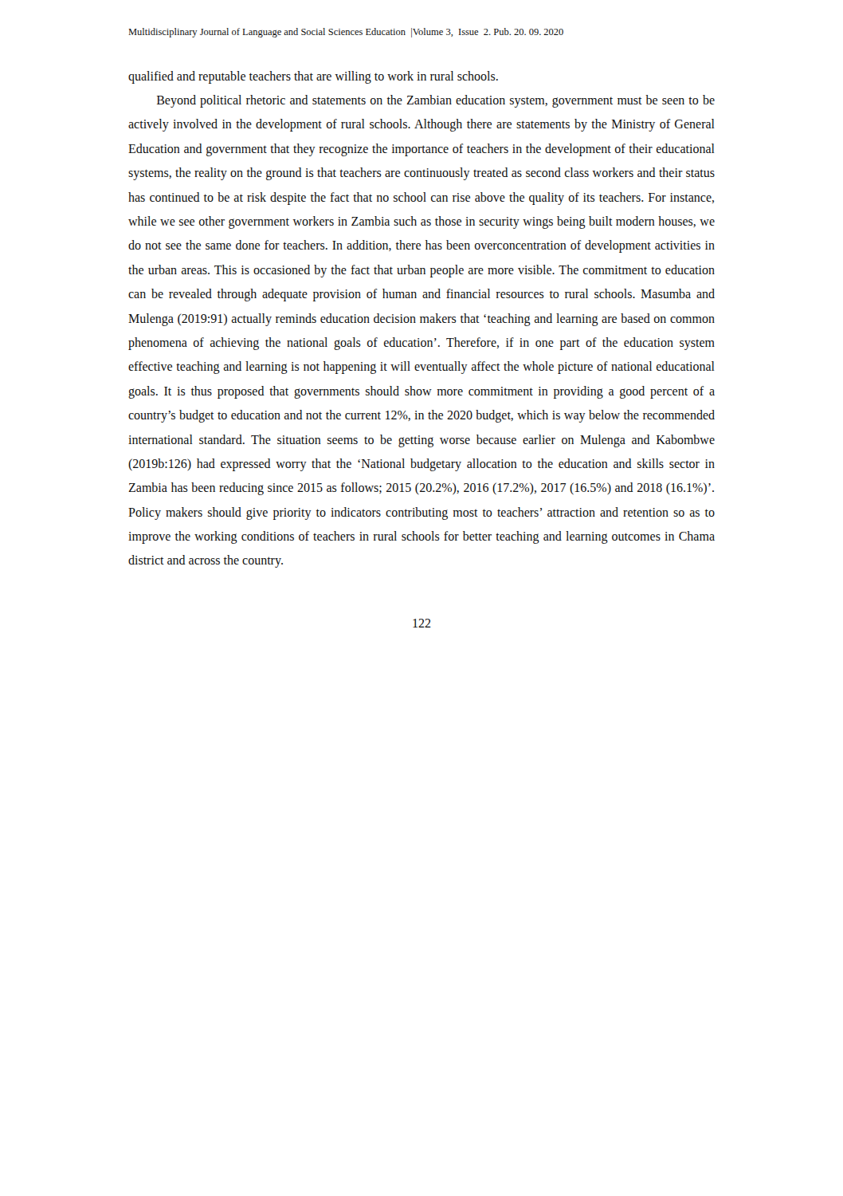Multidisciplinary Journal of Language and Social Sciences Education |Volume 3, Issue 2. Pub. 20. 09. 2020
qualified and reputable teachers that are willing to work in rural schools.
Beyond political rhetoric and statements on the Zambian education system, government must be seen to be actively involved in the development of rural schools. Although there are statements by the Ministry of General Education and government that they recognize the importance of teachers in the development of their educational systems, the reality on the ground is that teachers are continuously treated as second class workers and their status has continued to be at risk despite the fact that no school can rise above the quality of its teachers. For instance, while we see other government workers in Zambia such as those in security wings being built modern houses, we do not see the same done for teachers. In addition, there has been overconcentration of development activities in the urban areas. This is occasioned by the fact that urban people are more visible. The commitment to education can be revealed through adequate provision of human and financial resources to rural schools. Masumba and Mulenga (2019:91) actually reminds education decision makers that ‘teaching and learning are based on common phenomena of achieving the national goals of education’. Therefore, if in one part of the education system effective teaching and learning is not happening it will eventually affect the whole picture of national educational goals. It is thus proposed that governments should show more commitment in providing a good percent of a country’s budget to education and not the current 12%, in the 2020 budget, which is way below the recommended international standard. The situation seems to be getting worse because earlier on Mulenga and Kabombwe (2019b:126) had expressed worry that the ‘National budgetary allocation to the education and skills sector in Zambia has been reducing since 2015 as follows; 2015 (20.2%), 2016 (17.2%), 2017 (16.5%) and 2018 (16.1%)’. Policy makers should give priority to indicators contributing most to teachers’ attraction and retention so as to improve the working conditions of teachers in rural schools for better teaching and learning outcomes in Chama district and across the country.
122